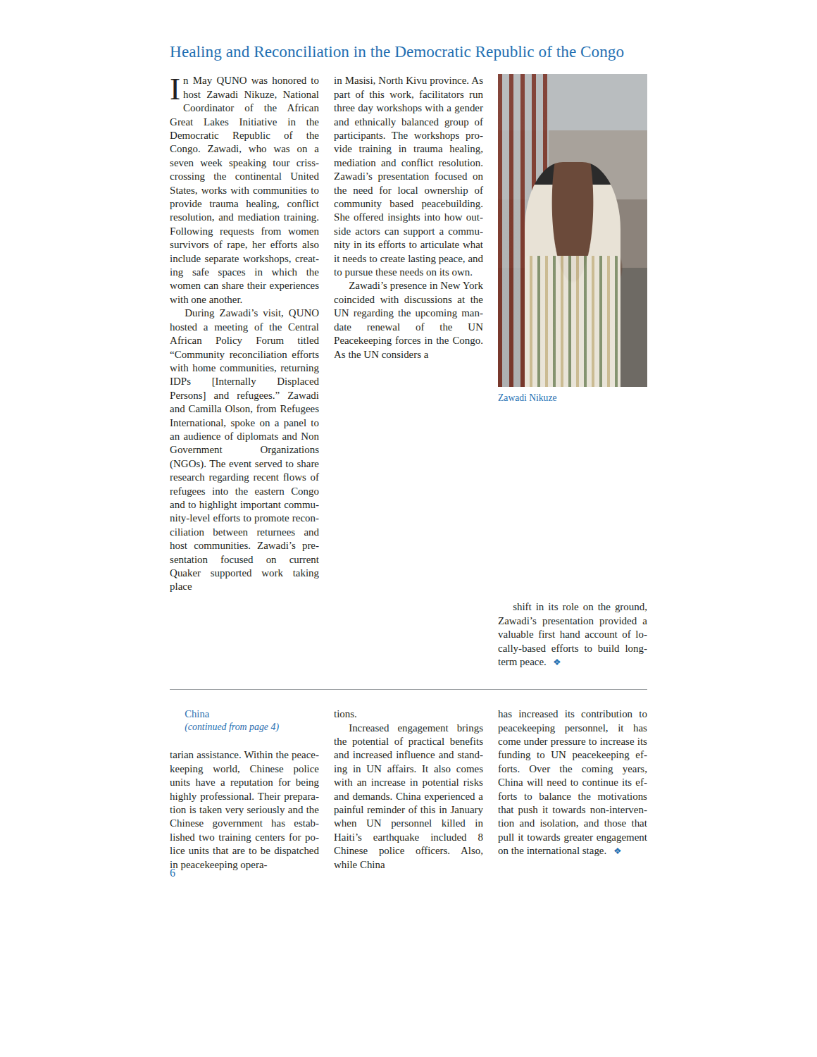Healing and Reconciliation in the Democratic Republic of the Congo
In May QUNO was honored to host Zawadi Nikuze, National Coordinator of the African Great Lakes Initiative in the Democratic Republic of the Congo. Zawadi, who was on a seven week speaking tour crisscrossing the continental United States, works with communities to provide trauma healing, conflict resolution, and mediation training. Following requests from women survivors of rape, her efforts also include separate workshops, creating safe spaces in which the women can share their experiences with one another.
During Zawadi’s visit, QUNO hosted a meeting of the Central African Policy Forum titled “Community reconciliation efforts with home communities, returning IDPs [Internally Displaced Persons] and refugees.” Zawadi and Camilla Olson, from Refugees International, spoke on a panel to an audience of diplomats and Non Government Organizations (NGOs). The event served to share research regarding recent flows of refugees into the eastern Congo and to highlight important community-level efforts to promote reconciliation between returnees and host communities. Zawadi’s presentation focused on current Quaker supported work taking place
in Masisi, North Kivu province. As part of this work, facilitators run three day workshops with a gender and ethnically balanced group of participants. The workshops provide training in trauma healing, mediation and conflict resolution. Zawadi’s presentation focused on the need for local ownership of community based peacebuilding. She offered insights into how outside actors can support a community in its efforts to articulate what it needs to create lasting peace, and to pursue these needs on its own.
Zawadi’s presence in New York coincided with discussions at the UN regarding the upcoming mandate renewal of the UN Peacekeeping forces in the Congo. As the UN considers a
Zawadi Nikuze
shift in its role on the ground, Zawadi’s presentation provided a valuable first hand account of locally-based efforts to build long-term peace. ❖
China(continued from page 4)
tarian assistance. Within the peacekeeping world, Chinese police units have a reputation for being highly professional. Their preparation is taken very seriously and the Chinese government has established two training centers for police units that are to be dispatched in peacekeeping opera-
tions.
Increased engagement brings the potential of practical benefits and increased influence and standing in UN affairs. It also comes with an increase in potential risks and demands. China experienced a painful reminder of this in January when UN personnel killed in Haiti’s earthquake included 8 Chinese police officers. Also, while China
has increased its contribution to peacekeeping personnel, it has come under pressure to increase its funding to UN peacekeeping efforts. Over the coming years, China will need to continue its efforts to balance the motivations that push it towards non-intervention and isolation, and those that pull it towards greater engagement on the international stage. ❖
6